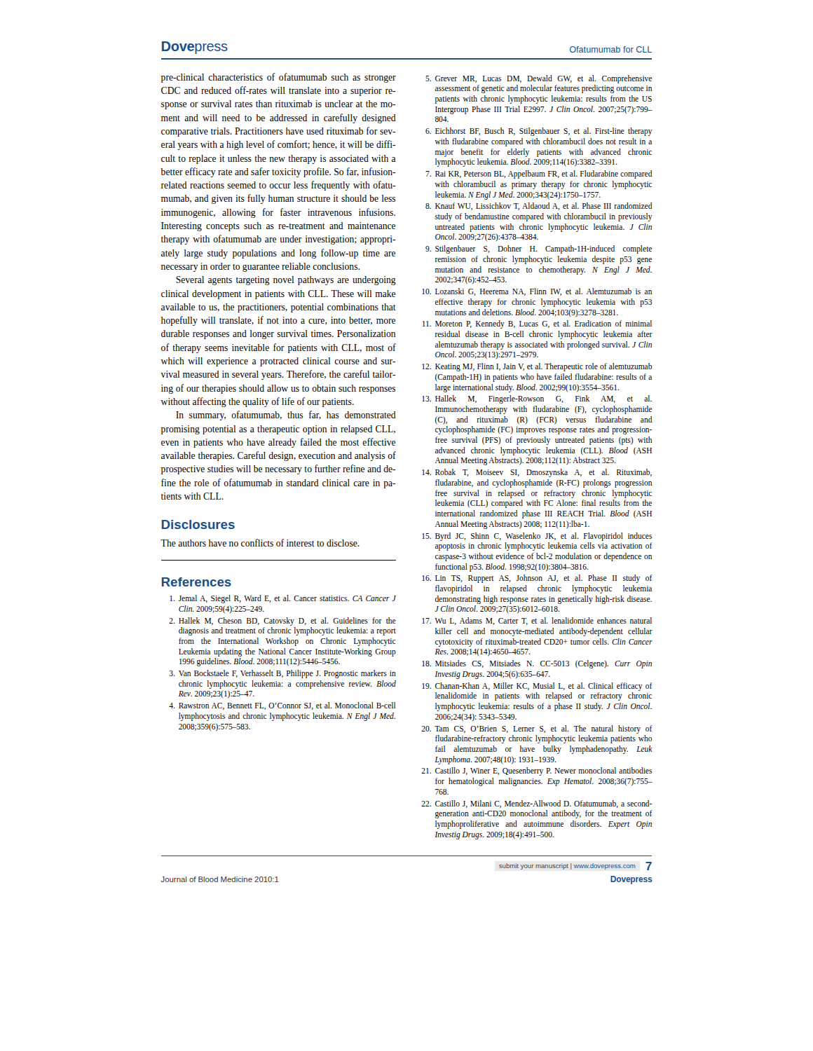Dove press
Ofatumumab for CLL
pre-clinical characteristics of ofatumumab such as stronger CDC and reduced off-rates will translate into a superior response or survival rates than rituximab is unclear at the moment and will need to be addressed in carefully designed comparative trials. Practitioners have used rituximab for several years with a high level of comfort; hence, it will be difficult to replace it unless the new therapy is associated with a better efficacy rate and safer toxicity profile. So far, infusion-related reactions seemed to occur less frequently with ofatumumab, and given its fully human structure it should be less immunogenic, allowing for faster intravenous infusions. Interesting concepts such as re-treatment and maintenance therapy with ofatumumab are under investigation; appropriately large study populations and long follow-up time are necessary in order to guarantee reliable conclusions.
Several agents targeting novel pathways are undergoing clinical development in patients with CLL. These will make available to us, the practitioners, potential combinations that hopefully will translate, if not into a cure, into better, more durable responses and longer survival times. Personalization of therapy seems inevitable for patients with CLL, most of which will experience a protracted clinical course and survival measured in several years. Therefore, the careful tailoring of our therapies should allow us to obtain such responses without affecting the quality of life of our patients.
In summary, ofatumumab, thus far, has demonstrated promising potential as a therapeutic option in relapsed CLL, even in patients who have already failed the most effective available therapies. Careful design, execution and analysis of prospective studies will be necessary to further refine and define the role of ofatumumab in standard clinical care in patients with CLL.
Disclosures
The authors have no conflicts of interest to disclose.
References
Jemal A, Siegel R, Ward E, et al. Cancer statistics. CA Cancer J Clin. 2009;59(4):225–249.
Hallek M, Cheson BD, Catovsky D, et al. Guidelines for the diagnosis and treatment of chronic lymphocytic leukemia: a report from the International Workshop on Chronic Lymphocytic Leukemia updating the National Cancer Institute-Working Group 1996 guidelines. Blood. 2008;111(12):5446–5456.
Van Bockstaele F, Verhasselt B, Philippe J. Prognostic markers in chronic lymphocytic leukemia: a comprehensive review. Blood Rev. 2009;23(1):25–47.
Rawstron AC, Bennett FL, O’Connor SJ, et al. Monoclonal B-cell lymphocytosis and chronic lymphocytic leukemia. N Engl J Med. 2008;359(6):575–583.
Grever MR, Lucas DM, Dewald GW, et al. Comprehensive assessment of genetic and molecular features predicting outcome in patients with chronic lymphocytic leukemia: results from the US Intergroup Phase III Trial E2997. J Clin Oncol. 2007;25(7):799–804.
Eichhorst BF, Busch R, Stilgenbauer S, et al. First-line therapy with fludarabine compared with chlorambucil does not result in a major benefit for elderly patients with advanced chronic lymphocytic leukemia. Blood. 2009;114(16):3382–3391.
Rai KR, Peterson BL, Appelbaum FR, et al. Fludarabine compared with chlorambucil as primary therapy for chronic lymphocytic leukemia. N Engl J Med. 2000;343(24):1750–1757.
Knauf WU, Lissichkov T, Aldaoud A, et al. Phase III randomized study of bendamustine compared with chlorambucil in previously untreated patients with chronic lymphocytic leukemia. J Clin Oncol. 2009;27(26):4378–4384.
Stilgenbauer S, Dohner H. Campath-1H-induced complete remission of chronic lymphocytic leukemia despite p53 gene mutation and resistance to chemotherapy. N Engl J Med. 2002;347(6):452–453.
Lozanski G, Heerema NA, Flinn IW, et al. Alemtuzumab is an effective therapy for chronic lymphocytic leukemia with p53 mutations and deletions. Blood. 2004;103(9):3278–3281.
Moreton P, Kennedy B, Lucas G, et al. Eradication of minimal residual disease in B-cell chronic lymphocytic leukemia after alemtuzumab therapy is associated with prolonged survival. J Clin Oncol. 2005;23(13):2971–2979.
Keating MJ, Flinn I, Jain V, et al. Therapeutic role of alemtuzumab (Campath-1H) in patients who have failed fludarabine: results of a large international study. Blood. 2002;99(10):3554–3561.
Hallek M, Fingerle-Rowson G, Fink AM, et al. Immunochemotherapy with fludarabine (F), cyclophosphamide (C), and rituximab (R) (FCR) versus fludarabine and cyclophosphamide (FC) improves response rates and progression-free survival (PFS) of previously untreated patients (pts) with advanced chronic lymphocytic leukemia (CLL). Blood (ASH Annual Meeting Abstracts). 2008;112(11): Abstract 325.
Robak T, Moiseev SI, Dmoszynska A, et al. Rituximab, fludarabine, and cyclophosphamide (R-FC) prolongs progression free survival in relapsed or refractory chronic lymphocytic leukemia (CLL) compared with FC Alone: final results from the international randomized phase III REACH Trial. Blood (ASH Annual Meeting Abstracts) 2008; 112(11):lba-1.
Byrd JC, Shinn C, Waselenko JK, et al. Flavopiridol induces apoptosis in chronic lymphocytic leukemia cells via activation of caspase-3 without evidence of bcl-2 modulation or dependence on functional p53. Blood. 1998;92(10):3804–3816.
Lin TS, Ruppert AS, Johnson AJ, et al. Phase II study of flavopiridol in relapsed chronic lymphocytic leukemia demonstrating high response rates in genetically high-risk disease. J Clin Oncol. 2009;27(35):6012–6018.
Wu L, Adams M, Carter T, et al. lenalidomide enhances natural killer cell and monocyte-mediated antibody-dependent cellular cytotoxicity of rituximab-treated CD20+ tumor cells. Clin Cancer Res. 2008;14(14):4650–4657.
Mitsiades CS, Mitsiades N. CC-5013 (Celgene). Curr Opin Investig Drugs. 2004;5(6):635–647.
Chanan-Khan A, Miller KC, Musial L, et al. Clinical efficacy of lenalidomide in patients with relapsed or refractory chronic lymphocytic leukemia: results of a phase II study. J Clin Oncol. 2006;24(34): 5343–5349.
Tam CS, O’Brien S, Lerner S, et al. The natural history of fludarabine-refractory chronic lymphocytic leukemia patients who fail alemtuzumab or have bulky lymphadenopathy. Leuk Lymphoma. 2007;48(10): 1931–1939.
Castillo J, Winer E, Quesenberry P. Newer monoclonal antibodies for hematological malignancies. Exp Hematol. 2008;36(7):755–768.
Castillo J, Milani C, Mendez-Allwood D. Ofatumumab, a second-generation anti-CD20 monoclonal antibody, for the treatment of lymphoproliferative and autoimmune disorders. Expert Opin Investig Drugs. 2009;18(4):491–500.
Journal of Blood Medicine 2010:1
submit your manuscript | www.dovepress.com 7
Dovepress